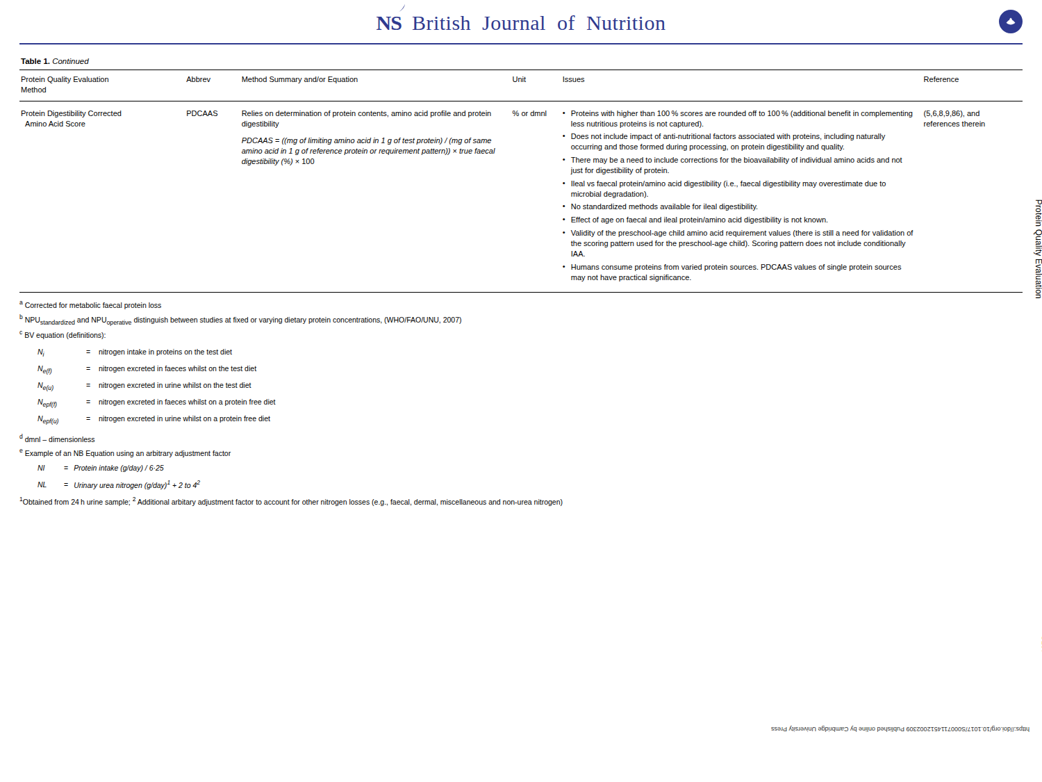NS British Journal of Nutrition
Table 1. Continued
| Protein Quality Evaluation Method | Abbrev | Method Summary and/or Equation | Unit | Issues | Reference |
| --- | --- | --- | --- | --- | --- |
| Protein Digestibility Corrected Amino Acid Score | PDCAAS | Relies on determination of protein contents, amino acid profile and protein digestibility PDCAAS = ((mg of limiting amino acid in 1 g of test protein) / (mg of same amino acid in 1 g of reference protein or requirement pattern)) × true faecal digestibility (%) × 100 | % or dmnl | Proteins with higher than 100 % scores are rounded off to 100 % (additional benefit in complementing less nutritious proteins is not captured). Does not include impact of anti-nutritional factors associated with proteins, including naturally occurring and those formed during processing, on protein digestibility and quality. There may be a need to include corrections for the bioavailability of individual amino acids and not just for digestibility of protein. Ileal vs faecal protein/amino acid digestibility (i.e., faecal digestibility may overestimate due to microbial degradation). No standardized methods available for ileal digestibility. Effect of age on faecal and ileal protein/amino acid digestibility is not known. Validity of the preschool-age child amino acid requirement values (there is still a need for validation of the scoring pattern used for the preschool-age child). Scoring pattern does not include conditionally IAA. Humans consume proteins from varied protein sources. PDCAAS values of single protein sources may not have practical significance. | (5,6,8,9,86), and references therein |
a Corrected for metabolic faecal protein loss
b NPUstandardized and NPUoperative distinguish between studies at fixed or varying dietary protein concentrations, (WHO/FAO/UNU, 2007)
c BV equation (definitions):
Ni=nitrogen intake in proteins on the test diet
Ne(f)=nitrogen excreted in faeces whilst on the test diet
Ne(u)=nitrogen excreted in urine whilst on the test diet
Nepf(f)=nitrogen excreted in faeces whilst on a protein free diet
Nepf(u)=nitrogen excreted in urine whilst on a protein free diet
d dmnl – dimensionless
e Example of an NB Equation using an arbitrary adjustment factor
NI=Protein intake (g/day) / 6·25
NL=Urinary urea nitrogen (g/day)1 + 2 to 42
1Obtained from 24 h urine sample; 2 Additional arbitary adjustment factor to account for other nitrogen losses (e.g., faecal, dermal, miscellaneous and non-urea nitrogen)
Protein Quality Evaluation
S187
https://doi.org/10.1017/S0007114512002309 Published online by Cambridge University Press